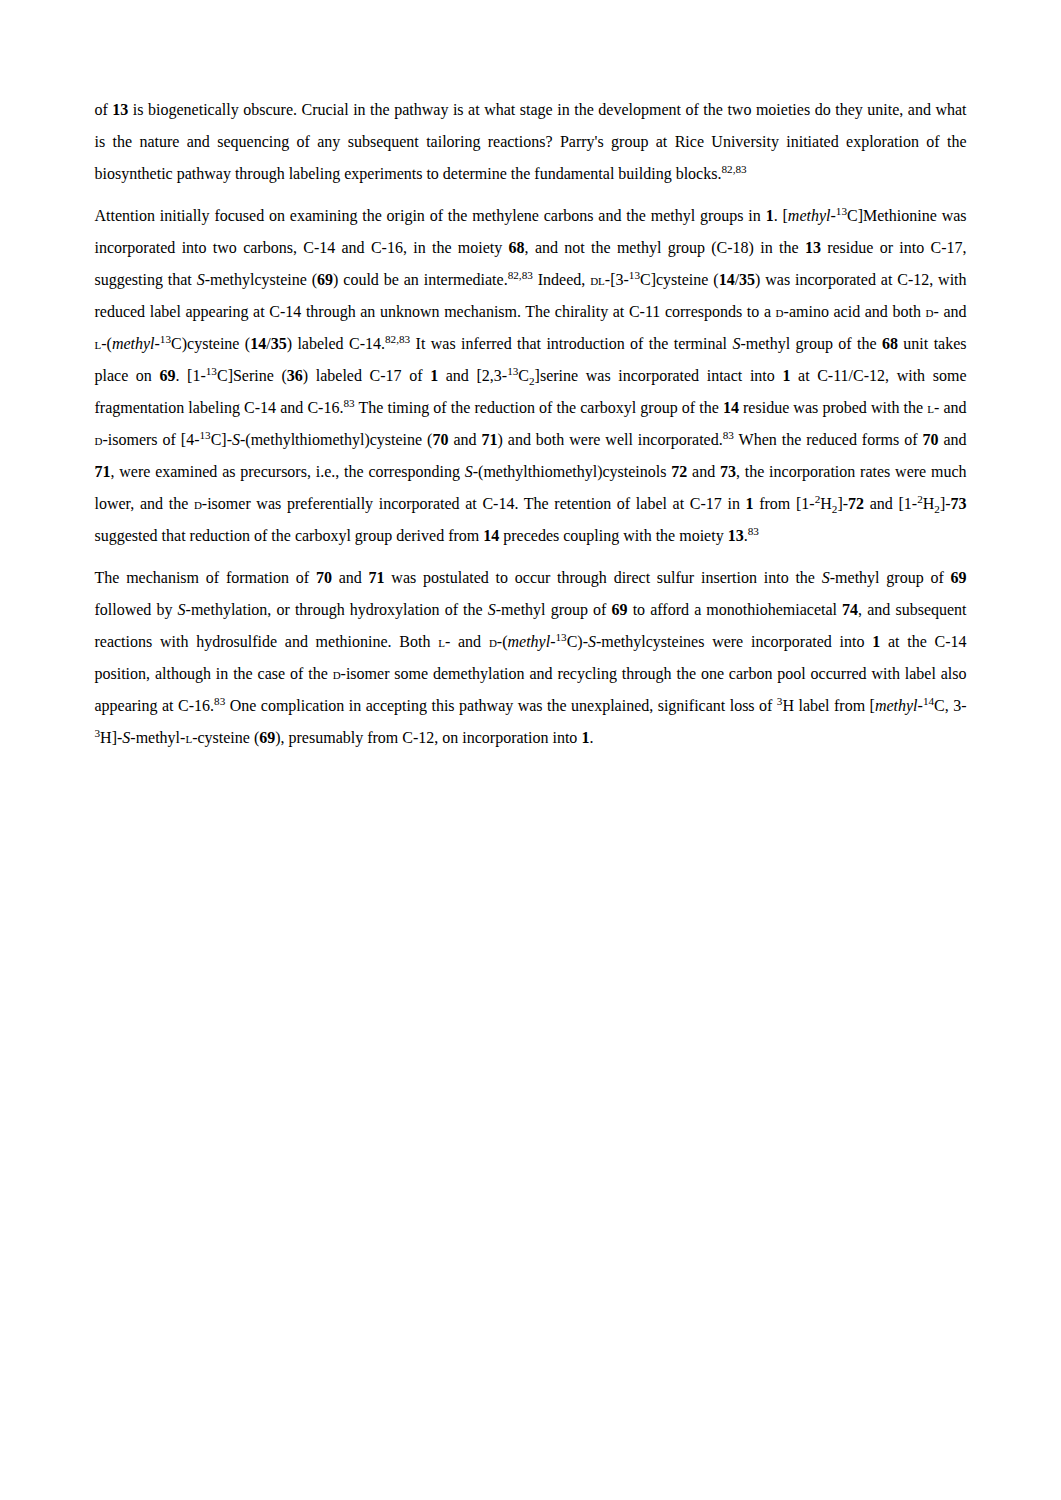of 13 is biogenetically obscure. Crucial in the pathway is at what stage in the development of the two moieties do they unite, and what is the nature and sequencing of any subsequent tailoring reactions? Parry's group at Rice University initiated exploration of the biosynthetic pathway through labeling experiments to determine the fundamental building blocks.82,83
Attention initially focused on examining the origin of the methylene carbons and the methyl groups in 1. [methyl-13C]Methionine was incorporated into two carbons, C-14 and C-16, in the moiety 68, and not the methyl group (C-18) in the 13 residue or into C-17, suggesting that S-methylcysteine (69) could be an intermediate.82,83 Indeed, dl-[3-13C]cysteine (14/35) was incorporated at C-12, with reduced label appearing at C-14 through an unknown mechanism. The chirality at C-11 corresponds to a d-amino acid and both d- and l-(methyl-13C)cysteine (14/35) labeled C-14.82,83 It was inferred that introduction of the terminal S-methyl group of the 68 unit takes place on 69. [1-13C]Serine (36) labeled C-17 of 1 and [2,3-13C2]serine was incorporated intact into 1 at C-11/C-12, with some fragmentation labeling C-14 and C-16.83 The timing of the reduction of the carboxyl group of the 14 residue was probed with the l- and d-isomers of [4-13C]-S-(methylthiomethyl)cysteine (70 and 71) and both were well incorporated.83 When the reduced forms of 70 and 71, were examined as precursors, i.e., the corresponding S-(methylthiomethyl)cysteinols 72 and 73, the incorporation rates were much lower, and the d-isomer was preferentially incorporated at C-14. The retention of label at C-17 in 1 from [1-2H2]-72 and [1-2H2]-73 suggested that reduction of the carboxyl group derived from 14 precedes coupling with the moiety 13.83
The mechanism of formation of 70 and 71 was postulated to occur through direct sulfur insertion into the S-methyl group of 69 followed by S-methylation, or through hydroxylation of the S-methyl group of 69 to afford a monothiohemiacetal 74, and subsequent reactions with hydrosulfide and methionine. Both l- and d-(methyl-13C)-S-methylcysteines were incorporated into 1 at the C-14 position, although in the case of the d-isomer some demethylation and recycling through the one carbon pool occurred with label also appearing at C-16.83 One complication in accepting this pathway was the unexplained, significant loss of 3H label from [methyl-14C, 3-3H]-S-methyl-l-cysteine (69), presumably from C-12, on incorporation into 1.